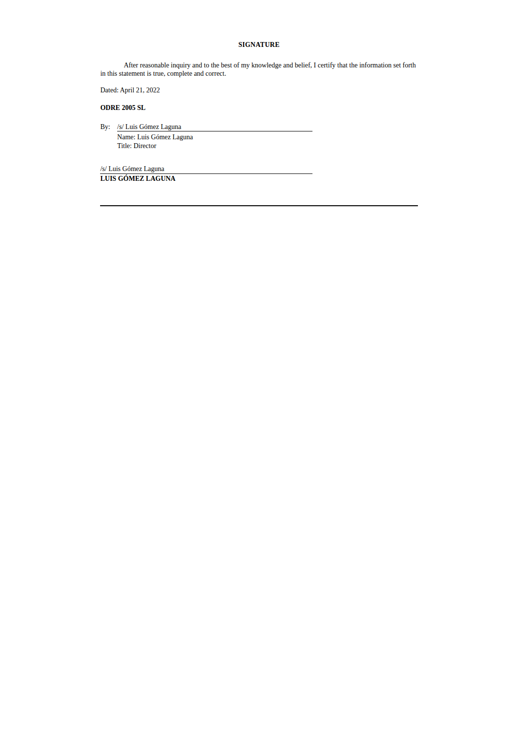SIGNATURE
After reasonable inquiry and to the best of my knowledge and belief, I certify that the information set forth in this statement is true, complete and correct.
Dated: April 21, 2022
ODRE 2005 SL
| By: | /s/ Luis Gómez Laguna | |
Name: Luis Gómez Laguna
Title: Director
| /s/ Luis Gómez Laguna | |
LUIS GÓMEZ LAGUNA